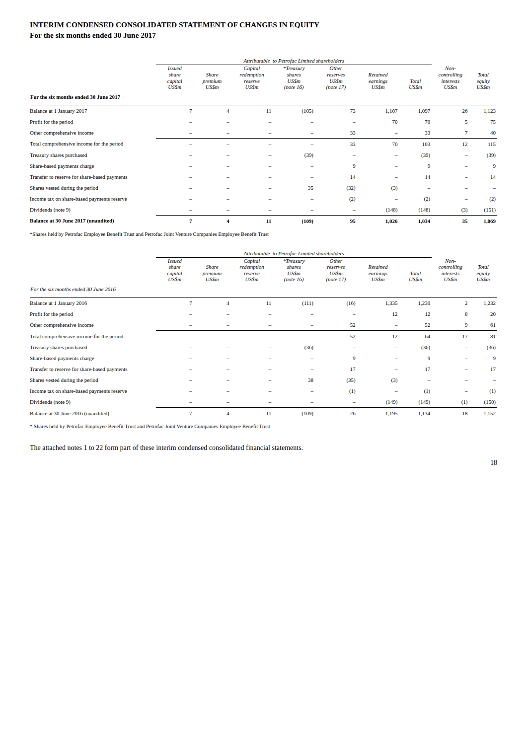INTERIM CONDENSED CONSOLIDATED STATEMENT OF CHANGES IN EQUITY
For the six months ended 30 June 2017
| | Attributable to Petrofac Limited shareholders | | |
| | Issued share capital US$m | Share premium US$m | Capital redemption reserve US$m | *Treasury shares US$m (note 16) | Other reserves US$m (note 17) | Retained earnings US$m | Total US$m | Non- controlling interests US$m | Total equity US$m |
| For the six months ended 30 June 2017 |
| Balance at 1 January 2017 | 7 | 4 | 11 | (105) | 73 | 1,107 | 1,097 | 26 | 1,123 |
| Profit for the period | – | – | – | – | – | 70 | 70 | 5 | 75 |
| Other comprehensive income | – | – | – | – | 33 | – | 33 | 7 | 40 |
| Total comprehensive income for the period | – | – | – | – | 33 | 70 | 103 | 12 | 115 |
| Treasury shares purchased | – | – | – | (39) | – | – | (39) | – | (39) |
| Share-based payments charge | – | – | – | – | 9 | – | 9 | – | 9 |
| Transfer to reserve for share-based payments | – | – | – | – | 14 | – | 14 | – | 14 |
| Shares vested during the period | – | – | – | 35 | (32) | (3) | – | – | – |
| Income tax on share-based payments reserve | – | – | – | – | (2) | – | (2) | – | (2) |
| Dividends (note 9) | – | – | – | – | – | (148) | (148) | (3) | (151) |
| Balance at 30 June 2017 (unaudited) | 7 | 4 | 11 | (109) | 95 | 1,026 | 1,034 | 35 | 1,069 |
*Shares held by Petrofac Employee Benefit Trust and Petrofac Joint Venture Companies Employee Benefit Trust
| | Attributable to Petrofac Limited shareholders | | |
| | Issued share capital US$m | Share premium US$m | Capital redemption reserve US$m | *Treasury shares US$m (note 16) | Other reserves US$m (note 17) | Retained earnings US$m | Total US$m | Non- controlling interests US$m | Total equity US$m |
| For the six months ended 30 June 2016 |
| Balance at 1 January 2016 | 7 | 4 | 11 | (111) | (16) | 1,335 | 1,230 | 2 | 1,232 |
| Profit for the period | – | – | – | – | – | 12 | 12 | 8 | 20 |
| Other comprehensive income | – | – | – | – | 52 | – | 52 | 9 | 61 |
| Total comprehensive income for the period | – | – | – | – | 52 | 12 | 64 | 17 | 81 |
| Treasury shares purchased | – | – | – | (36) | – | – | (36) | – | (36) |
| Share-based payments charge | – | – | – | – | 9 | – | 9 | – | 9 |
| Transfer to reserve for share-based payments | – | – | – | – | 17 | – | 17 | – | 17 |
| Shares vested during the period | – | – | – | 38 | (35) | (3) | – | – | – |
| Income tax on share-based payments reserve | – | – | – | – | (1) | – | (1) | – | (1) |
| Dividends (note 9) | – | – | – | – | – | (149) | (149) | (1) | (150) |
| Balance at 30 June 2016 (unaudited) | 7 | 4 | 11 | (109) | 26 | 1,195 | 1,134 | 18 | 1,152 |
* Shares held by Petrofac Employee Benefit Trust and Petrofac Joint Venture Companies Employee Benefit Trust
The attached notes 1 to 22 form part of these interim condensed consolidated financial statements.
18